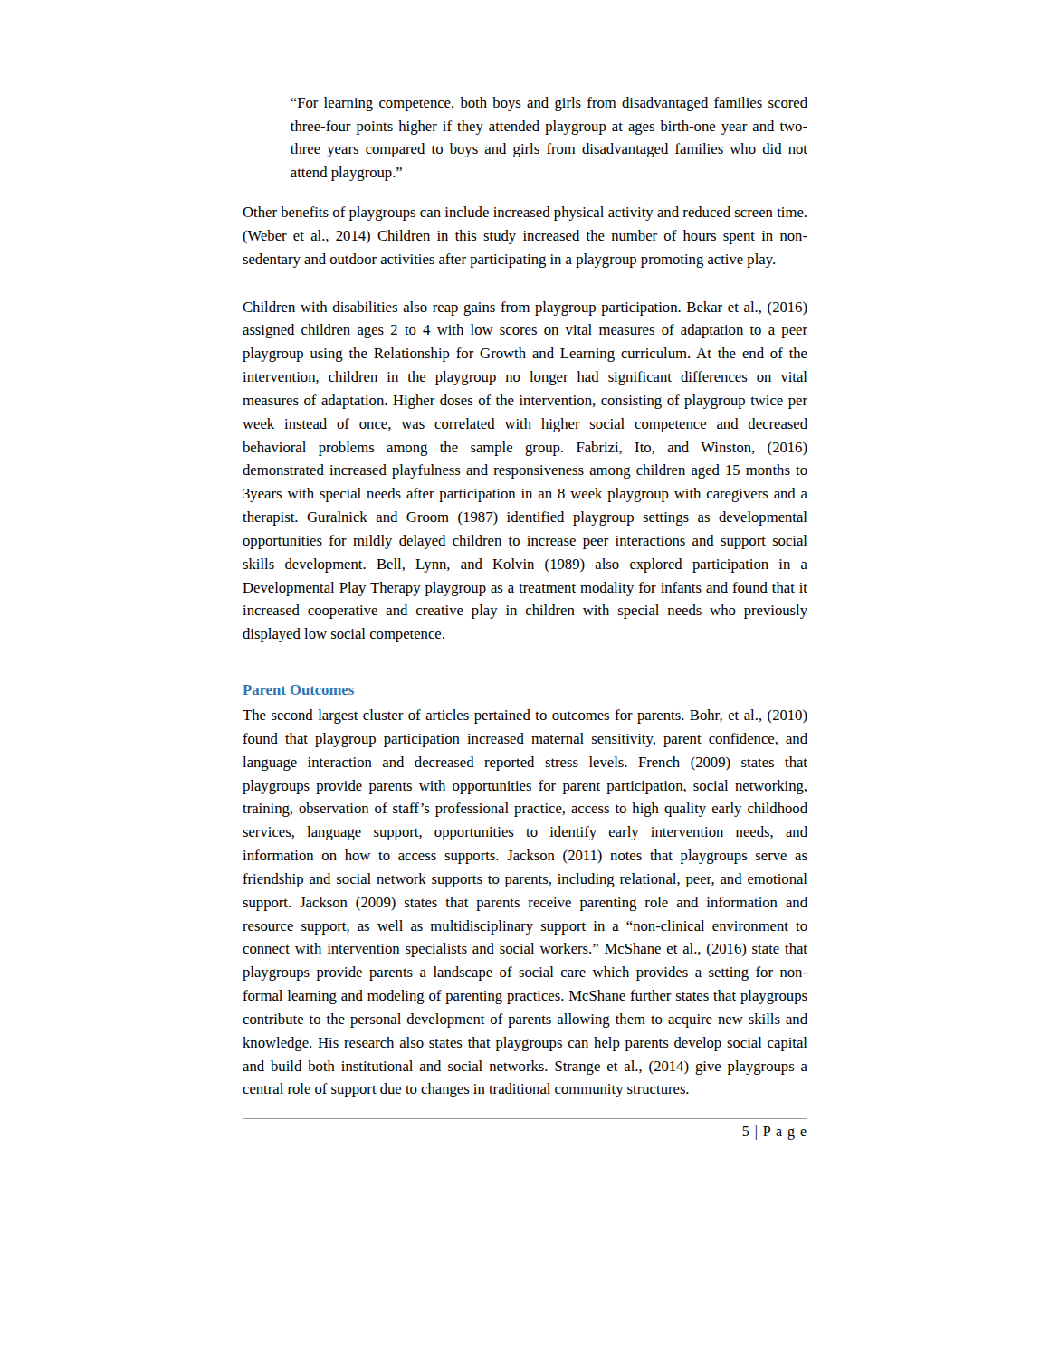“For learning competence, both boys and girls from disadvantaged families scored three-four points higher if they attended playgroup at ages birth-one year and two-three years compared to boys and girls from disadvantaged families who did not attend playgroup.”
Other benefits of playgroups can include increased physical activity and reduced screen time. (Weber et al., 2014) Children in this study increased the number of hours spent in non-sedentary and outdoor activities after participating in a playgroup promoting active play.
Children with disabilities also reap gains from playgroup participation. Bekar et al., (2016) assigned children ages 2 to 4 with low scores on vital measures of adaptation to a peer playgroup using the Relationship for Growth and Learning curriculum. At the end of the intervention, children in the playgroup no longer had significant differences on vital measures of adaptation. Higher doses of the intervention, consisting of playgroup twice per week instead of once, was correlated with higher social competence and decreased behavioral problems among the sample group. Fabrizi, Ito, and Winston, (2016) demonstrated increased playfulness and responsiveness among children aged 15 months to 3years with special needs after participation in an 8 week playgroup with caregivers and a therapist. Guralnick and Groom (1987) identified playgroup settings as developmental opportunities for mildly delayed children to increase peer interactions and support social skills development. Bell, Lynn, and Kolvin (1989) also explored participation in a Developmental Play Therapy playgroup as a treatment modality for infants and found that it increased cooperative and creative play in children with special needs who previously displayed low social competence.
Parent Outcomes
The second largest cluster of articles pertained to outcomes for parents. Bohr, et al., (2010) found that playgroup participation increased maternal sensitivity, parent confidence, and language interaction and decreased reported stress levels. French (2009) states that playgroups provide parents with opportunities for parent participation, social networking, training, observation of staff’s professional practice, access to high quality early childhood services, language support, opportunities to identify early intervention needs, and information on how to access supports. Jackson (2011) notes that playgroups serve as friendship and social network supports to parents, including relational, peer, and emotional support. Jackson (2009) states that parents receive parenting role and information and resource support, as well as multidisciplinary support in a “non-clinical environment to connect with intervention specialists and social workers.” McShane et al., (2016) state that playgroups provide parents a landscape of social care which provides a setting for non-formal learning and modeling of parenting practices. McShane further states that playgroups contribute to the personal development of parents allowing them to acquire new skills and knowledge. His research also states that playgroups can help parents develop social capital and build both institutional and social networks. Strange et al., (2014) give playgroups a central role of support due to changes in traditional community structures.
5 | P a g e